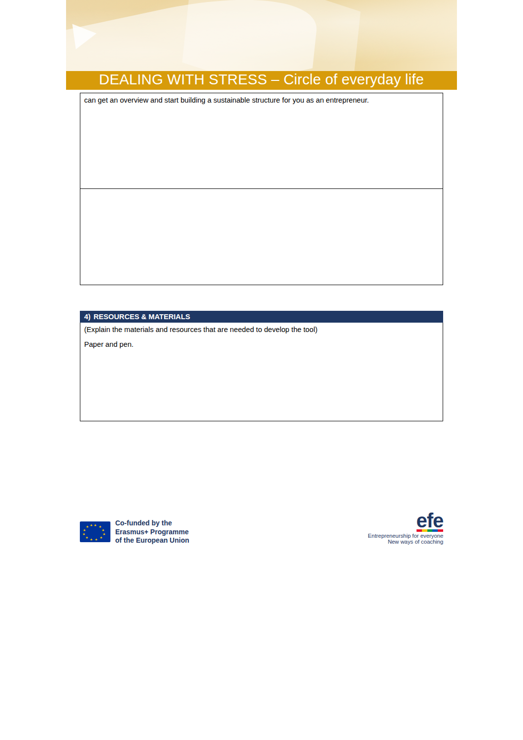DEALING WITH STRESS – Circle of everyday life
can get an overview and start building a sustainable structure for you as an entrepreneur.
4) RESOURCES & MATERIALS
(Explain the materials and resources that are needed to develop the tool)
Paper and pen.
★ ★ ★ ★ ★ ★ ★ ★ ★ ★ ★ ★
Co-funded by the
Erasmus+ Programme
of the European Union
efe
Entrepreneurship for everyone
New ways of coaching